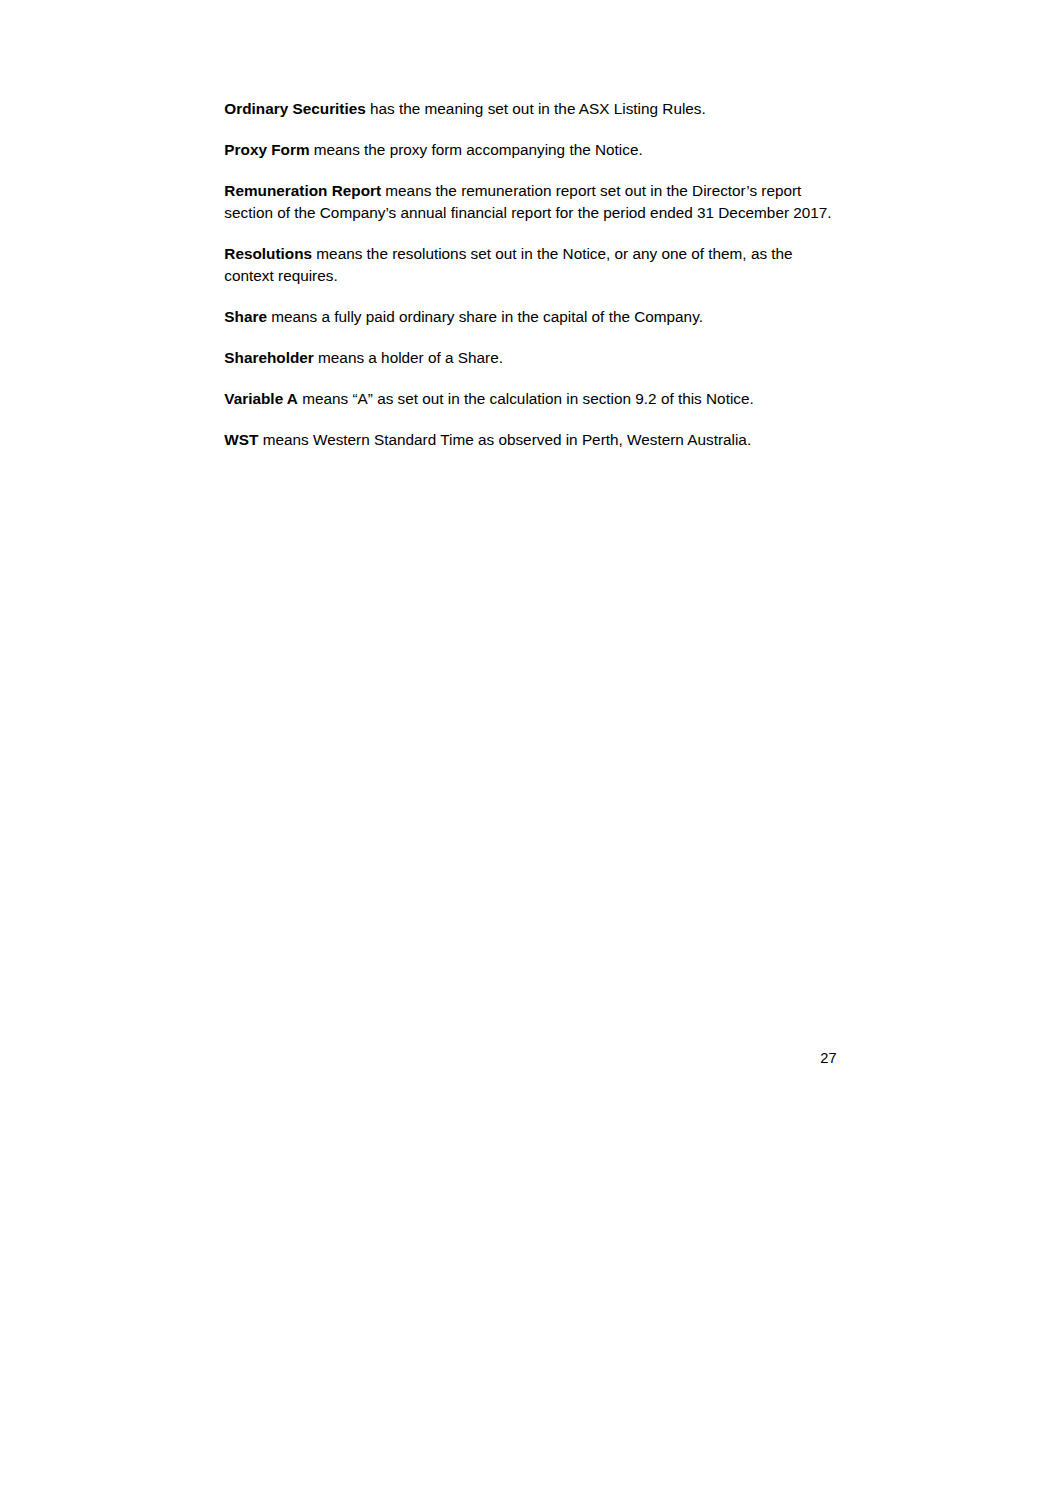Ordinary Securities has the meaning set out in the ASX Listing Rules.
Proxy Form means the proxy form accompanying the Notice.
Remuneration Report means the remuneration report set out in the Director’s report section of the Company’s annual financial report for the period ended 31 December 2017.
Resolutions means the resolutions set out in the Notice, or any one of them, as the context requires.
Share means a fully paid ordinary share in the capital of the Company.
Shareholder means a holder of a Share.
Variable A means “A” as set out in the calculation in section 9.2 of this Notice.
WST means Western Standard Time as observed in Perth, Western Australia.
27